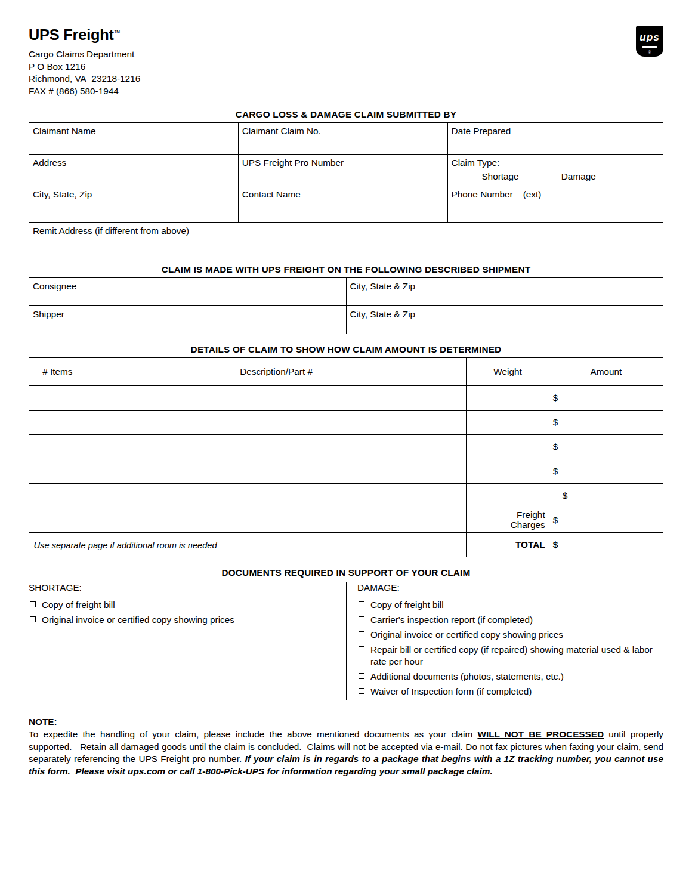UPS Freight™
Cargo Claims Department
P O Box 1216
Richmond, VA 23218-1216
FAX # (866) 580-1944
ups ®
CARGO LOSS & DAMAGE CLAIM SUBMITTED BY
| Claimant Name | Claimant Claim No. | Date Prepared |
| Address | UPS Freight Pro Number | Claim Type: ___ Shortage ___ Damage |
| City, State, Zip | Contact Name | Phone Number (ext) |
| Remit Address (if different from above) |
CLAIM IS MADE WITH UPS FREIGHT ON THE FOLLOWING DESCRIBED SHIPMENT
| Consignee | City, State & Zip |
| Shipper | City, State & Zip |
DETAILS OF CLAIM TO SHOW HOW CLAIM AMOUNT IS DETERMINED
| # Items | Description/Part # | Weight | Amount |
| --- | --- | --- | --- |
| | | | $ |
| | | | $ |
| | | | $ |
| | | | $ |
| | | | $ |
| | | Freight Charges | $ |
| Use separate page if additional room is needed | TOTAL | $ |
DOCUMENTS REQUIRED IN SUPPORT OF YOUR CLAIM
SHORTAGE:
Copy of freight bill
Original invoice or certified copy showing prices
DAMAGE:
Copy of freight bill
Carrier's inspection report (if completed)
Original invoice or certified copy showing prices
Repair bill or certified copy (if repaired) showing material used & labor rate per hour
Additional documents (photos, statements, etc.)
Waiver of Inspection form (if completed)
NOTE:
To expedite the handling of your claim, please include the above mentioned documents as your claim WILL NOT BE PROCESSED until properly supported. Retain all damaged goods until the claim is concluded. Claims will not be accepted via e-mail. Do not fax pictures when faxing your claim, send separately referencing the UPS Freight pro number. If your claim is in regards to a package that begins with a 1Z tracking number, you cannot use this form. Please visit ups.com or call 1-800-Pick-UPS for information regarding your small package claim.